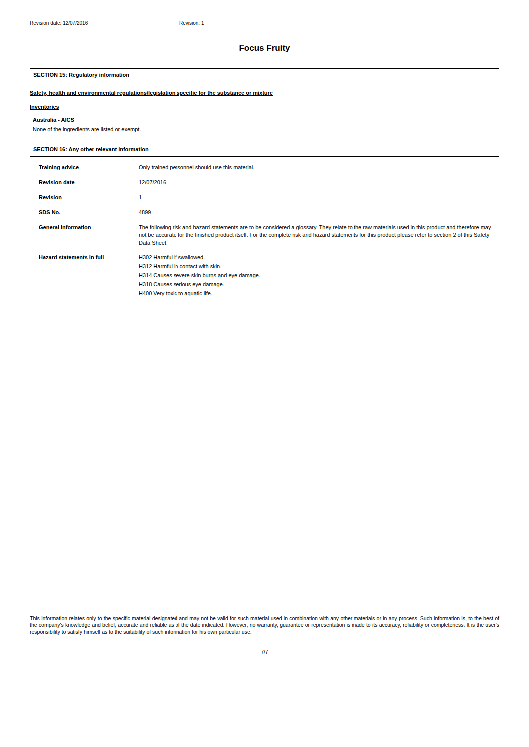Revision date: 12/07/2016
Revision: 1
Focus Fruity
SECTION 15: Regulatory information
Safety, health and environmental regulations/legislation specific for the substance or mixture
Inventories
Australia - AICS
None of the ingredients are listed or exempt.
SECTION 16: Any other relevant information
| Training advice | Only trained personnel should use this material. |
| Revision date | 12/07/2016 |
| Revision | 1 |
| SDS No. | 4899 |
| General Information | The following risk and hazard statements are to be considered a glossary. They relate to the raw materials used in this product and therefore may not be accurate for the finished product itself. For the complete risk and hazard statements for this product please refer to section 2 of this Safety Data Sheet |
| Hazard statements in full | H302 Harmful if swallowed. H312 Harmful in contact with skin. H314 Causes severe skin burns and eye damage. H318 Causes serious eye damage. H400 Very toxic to aquatic life. |
This information relates only to the specific material designated and may not be valid for such material used in combination with any other materials or in any process. Such information is, to the best of the company's knowledge and belief, accurate and reliable as of the date indicated. However, no warranty, guarantee or representation is made to its accuracy, reliability or completeness. It is the user's responsibility to satisfy himself as to the suitability of such information for his own particular use.
7/7